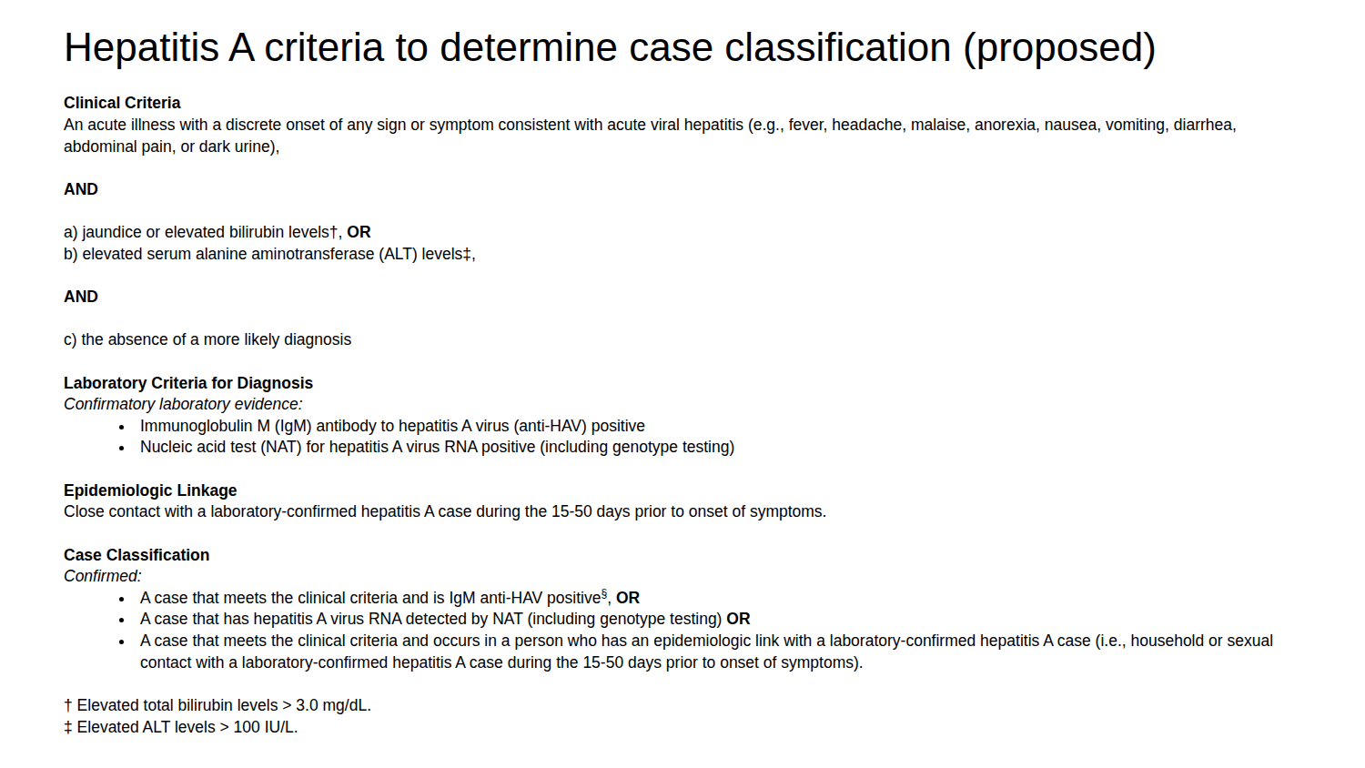Hepatitis A criteria to determine case classification (proposed)
Clinical Criteria
An acute illness with a discrete onset of any sign or symptom consistent with acute viral hepatitis (e.g., fever, headache, malaise, anorexia, nausea, vomiting, diarrhea, abdominal pain, or dark urine),
AND
a) jaundice or elevated bilirubin levels†, OR
b) elevated serum alanine aminotransferase (ALT) levels‡,
AND
c) the absence of a more likely diagnosis
Laboratory Criteria for Diagnosis
Confirmatory laboratory evidence:
Immunoglobulin M (IgM) antibody to hepatitis A virus (anti-HAV) positive
Nucleic acid test (NAT) for hepatitis A virus RNA positive (including genotype testing)
Epidemiologic Linkage
Close contact with a laboratory-confirmed hepatitis A case during the 15-50 days prior to onset of symptoms.
Case Classification
Confirmed:
A case that meets the clinical criteria and is IgM anti-HAV positive§, OR
A case that has hepatitis A virus RNA detected by NAT (including genotype testing) OR
A case that meets the clinical criteria and occurs in a person who has an epidemiologic link with a laboratory-confirmed hepatitis A case (i.e., household or sexual contact with a laboratory-confirmed hepatitis A case during the 15-50 days prior to onset of symptoms).
† Elevated total bilirubin levels > 3.0 mg/dL.
‡ Elevated ALT levels > 100 IU/L.